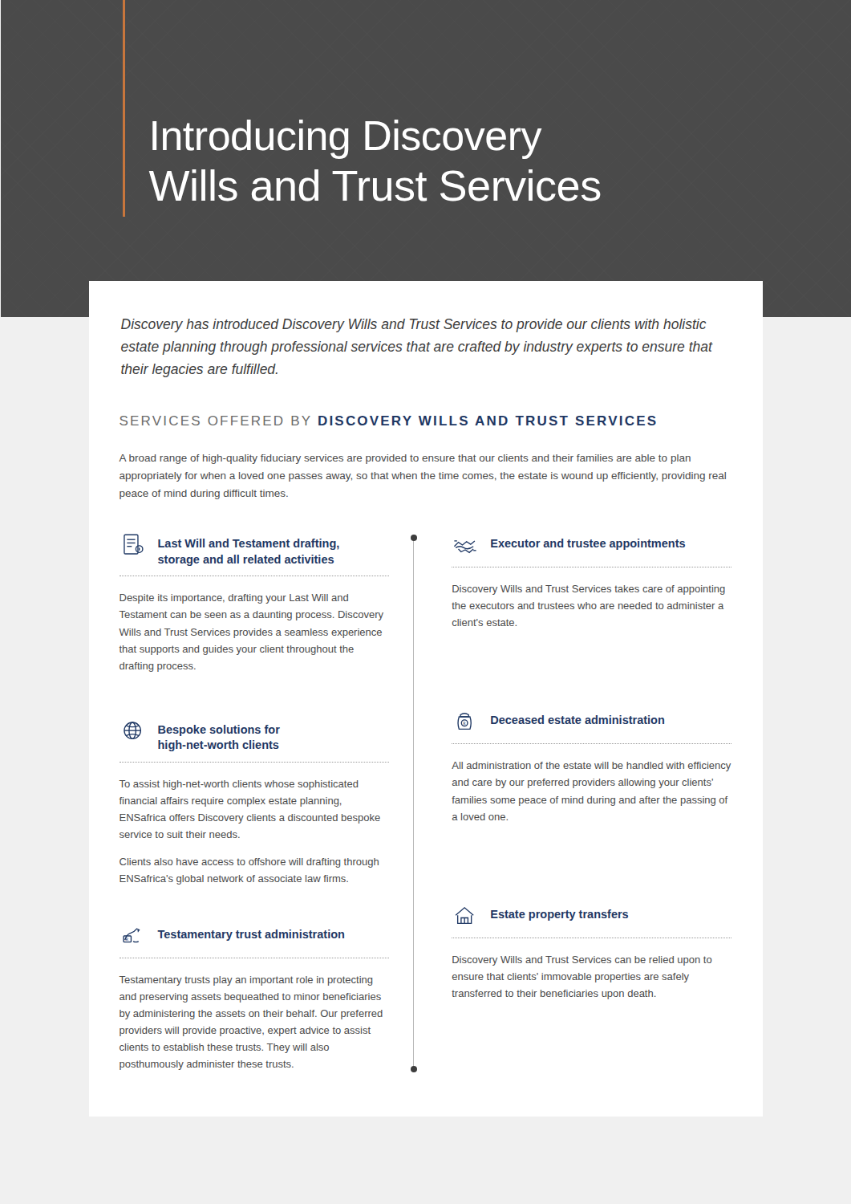Introducing DiscoveryWills and Trust Services
Discovery has introduced Discovery Wills and Trust Services to provide our clients with holistic estate planning through professional services that are crafted by industry experts to ensure that their legacies are fulfilled.
Services offered by Discovery Wills and Trust Services
A broad range of high-quality fiduciary services are provided to ensure that our clients and their families are able to plan appropriately for when a loved one passes away, so that when the time comes, the estate is wound up efficiently, providing real peace of mind during difficult times.
Last Will and Testament drafting,
storage and all related activities
Despite its importance, drafting your Last Will and Testament can be seen as a daunting process. Discovery Wills and Trust Services provides a seamless experience that supports and guides your client throughout the drafting process.
Bespoke solutions for
high-net-worth clients
To assist high-net-worth clients whose sophisticated financial affairs require complex estate planning, ENSafrica offers Discovery clients a discounted bespoke service to suit their needs.
Clients also have access to offshore will drafting through ENSafrica's global network of associate law firms.
R
Testamentary trust administration
Testamentary trusts play an important role in protecting and preserving assets bequeathed to minor beneficiaries by administering the assets on their behalf. Our preferred providers will provide proactive, expert advice to assist clients to establish these trusts. They will also posthumously administer these trusts.
Executor and trustee appointments
Discovery Wills and Trust Services takes care of appointing the executors and trustees who are needed to administer a client's estate.
R
Deceased estate administration
All administration of the estate will be handled with efficiency and care by our preferred providers allowing your clients' families some peace of mind during and after the passing of a loved one.
Estate property transfers
Discovery Wills and Trust Services can be relied upon to ensure that clients' immovable properties are safely transferred to their beneficiaries upon death.